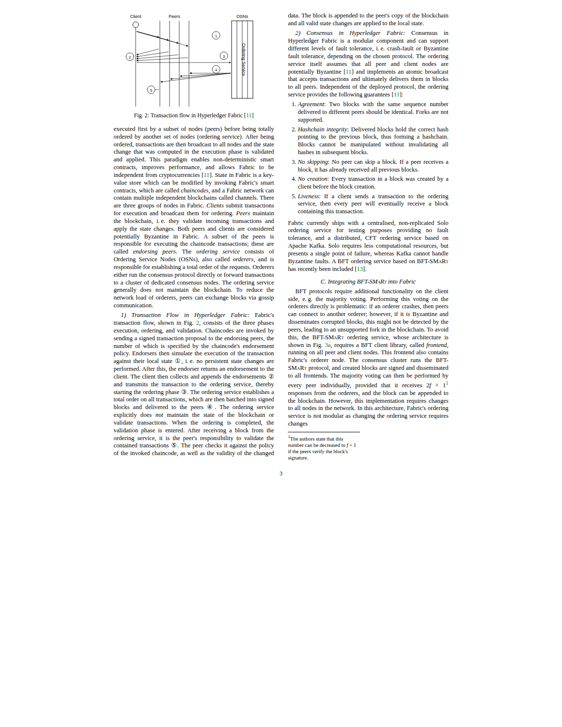Client Peers OSNs Ordering Service 1 2 3 4 5
Fig. 2: Transaction flow in Hyperledger Fabric [11]
executed first by a subset of nodes (peers) before being totally ordered by another set of nodes (ordering service). After being ordered, transactions are then broadcast to all nodes and the state change that was computed in the execution phase is validated and applied. This paradigm enables non-deterministic smart contracts, improves performance, and allows Fabric to be independent from cryptocurrencies [11]. State in Fabric is a key-value store which can be modified by invoking Fabric's smart contracts, which are called chaincodes, and a Fabric network can contain multiple independent blockchains called channels. There are three groups of nodes in Fabric. Clients submit transactions for execution and broadcast them for ordering. Peers maintain the blockchain, i. e. they validate incoming transactions and apply the state changes. Both peers and clients are considered potentially Byzantine in Fabric. A subset of the peers is responsible for executing the chaincode transactions; these are called endorsing peers. The ordering service consists of Ordering Service Nodes (OSNs), also called orderers, and is responsible for establishing a total order of the requests. Orderers either run the consensus protocol directly or forward transactions to a cluster of dedicated consensus nodes. The ordering service generally does not maintain the blockchain. To reduce the network load of orderers, peers can exchange blocks via gossip communication.
1) Transaction Flow in Hyperledger Fabric: Fabric's transaction flow, shown in Fig. 2, consists of the three phases execution, ordering, and validation. Chaincodes are invoked by sending a signed transaction proposal to the endorsing peers, the number of which is specified by the chaincode's endorsement policy. Endorsers then simulate the execution of the transaction against their local state ①, i. e. no persistent state changes are performed. After this, the endorser returns an endorsement to the client. The client then collects and appends the endorsements ② and transmits the transaction to the ordering service, thereby starting the ordering phase ③. The ordering service establishes a total order on all transactions, which are then batched into signed blocks and delivered to the peers ④. The ordering service explicitly does not maintain the state of the blockchain or validate transactions. When the ordering is completed, the validation phase is entered. After receiving a block from the ordering service, it is the peer's responsibility to validate the contained transactions ⑤. The peer checks it against the policy of the invoked chaincode, as well as the validity of the changed data. The block is appended to the peer's copy of the blockchain and all valid state changes are applied to the local state.
2) Consensus in Hyperledger Fabric: Consensus in Hyperledger Fabric is a modular component and can support different levels of fault tolerance, i. e. crash-fault or Byzantine fault tolerance, depending on the chosen protocol. The ordering service itself assumes that all peer and client nodes are potentially Byzantine [11] and implements an atomic broadcast that accepts transactions and ultimately delivers them in blocks to all peers. Independent of the deployed protocol, the ordering service provides the following guarantees [11]:
Agreement: Two blocks with the same sequence number delivered to different peers should be identical. Forks are not supported.
Hashchain integrity: Delivered blocks hold the correct hash pointing to the previous block, thus forming a hashchain. Blocks cannot be manipulated without invalidating all hashes in subsequent blocks.
No skipping: No peer can skip a block. If a peer receives a block, it has already received all previous blocks.
No creation: Every transaction in a block was created by a client before the block creation.
Liveness: If a client sends a transaction to the ordering service, then every peer will eventually receive a block containing this transaction.
Fabric currently ships with a centralised, non-replicated Solo ordering service for testing purposes providing no fault tolerance, and a distributed, CFT ordering service based on Apache Kafka. Solo requires less computational resources, but presents a single point of failure, whereas Kafka cannot handle Byzantine faults. A BFT ordering service based on BFT-SMaRt has recently been included [13].
C. Integrating BFT-SMaRt into Fabric
BFT protocols require additional functionality on the client side, e. g. the majority voting. Performing this voting on the orderers directly is problematic: if an orderer crashes, then peers can connect to another orderer; however, if it is Byzantine and disseminates corrupted blocks, this might not be detected by the peers, leading to an unsupported fork in the blockchain. To avoid this, the BFT-SMaRt ordering service, whose architecture is shown in Fig. 3a, requires a BFT client library, called frontend, running on all peer and client nodes. This frontend also contains Fabric's orderer node. The consensus cluster runs the BFT-SMaRt protocol, and created blocks are signed and disseminated to all frontends. The majority voting can then be performed by every peer individually, provided that it receives 2f + 11 responses from the orderers, and the block can be appended to the blockchain. However, this implementation requires changes to all nodes in the network. In this architecture, Fabric's ordering service is not modular as changing the ordering service requires changes
1The authors state that this number can be decreased to f + 1 if the peers verify the block's signature.
3